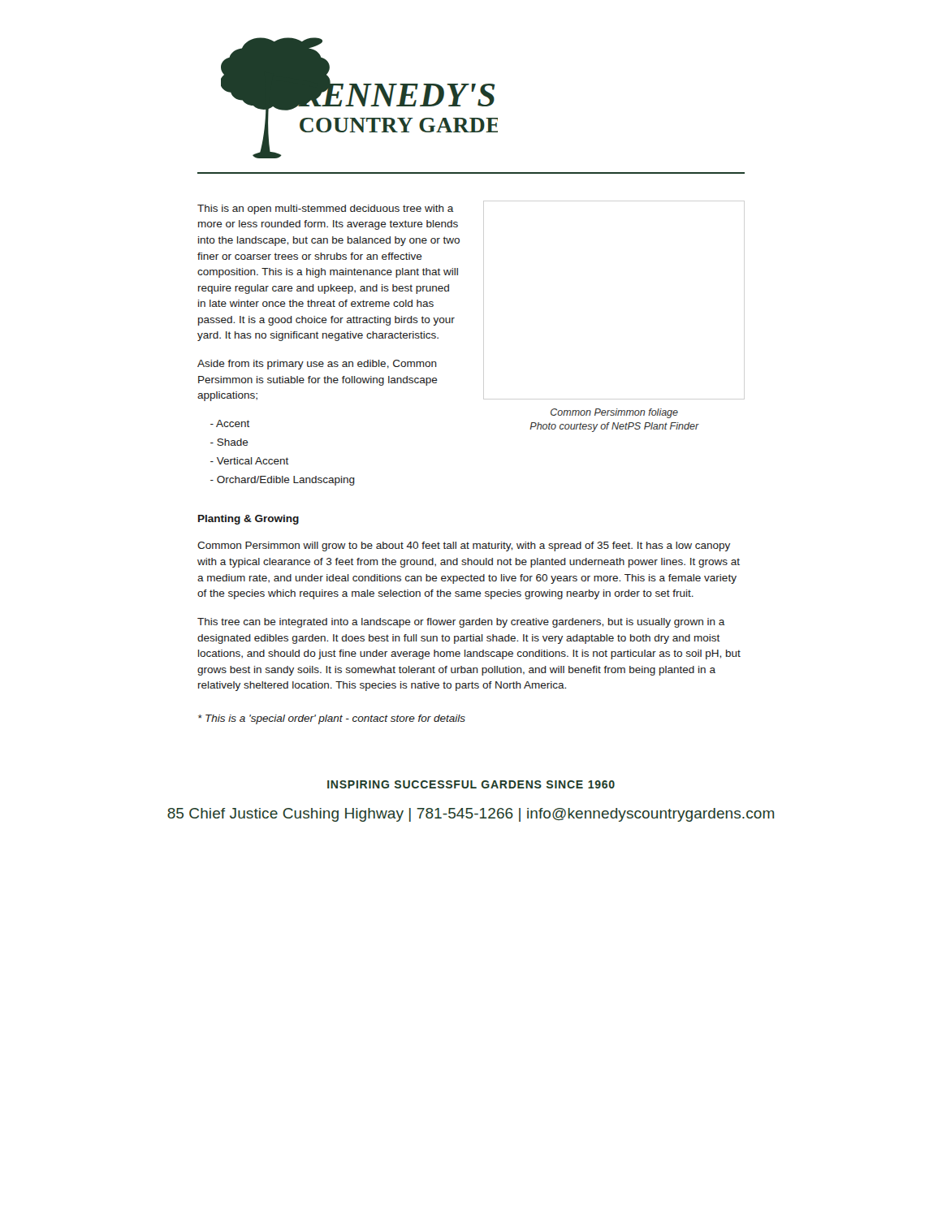KENNEDY'S COUNTRY GARDENS
Common Persimmon foliage
Photo courtesy of NetPS Plant Finder
This is an open multi-stemmed deciduous tree with a more or less rounded form. Its average texture blends into the landscape, but can be balanced by one or two finer or coarser trees or shrubs for an effective composition. This is a high maintenance plant that will require regular care and upkeep, and is best pruned in late winter once the threat of extreme cold has passed. It is a good choice for attracting birds to your yard. It has no significant negative characteristics.
Aside from its primary use as an edible, Common Persimmon is sutiable for the following landscape applications;
Accent
Shade
Vertical Accent
Orchard/Edible Landscaping
Planting & Growing
Common Persimmon will grow to be about 40 feet tall at maturity, with a spread of 35 feet. It has a low canopy with a typical clearance of 3 feet from the ground, and should not be planted underneath power lines. It grows at a medium rate, and under ideal conditions can be expected to live for 60 years or more. This is a female variety of the species which requires a male selection of the same species growing nearby in order to set fruit.
This tree can be integrated into a landscape or flower garden by creative gardeners, but is usually grown in a designated edibles garden. It does best in full sun to partial shade. It is very adaptable to both dry and moist locations, and should do just fine under average home landscape conditions. It is not particular as to soil pH, but grows best in sandy soils. It is somewhat tolerant of urban pollution, and will benefit from being planted in a relatively sheltered location. This species is native to parts of North America.
* This is a 'special order' plant - contact store for details
INSPIRING SUCCESSFUL GARDENS SINCE 1960
85 Chief Justice Cushing Highway | 781-545-1266 | info@kennedyscountrygardens.com